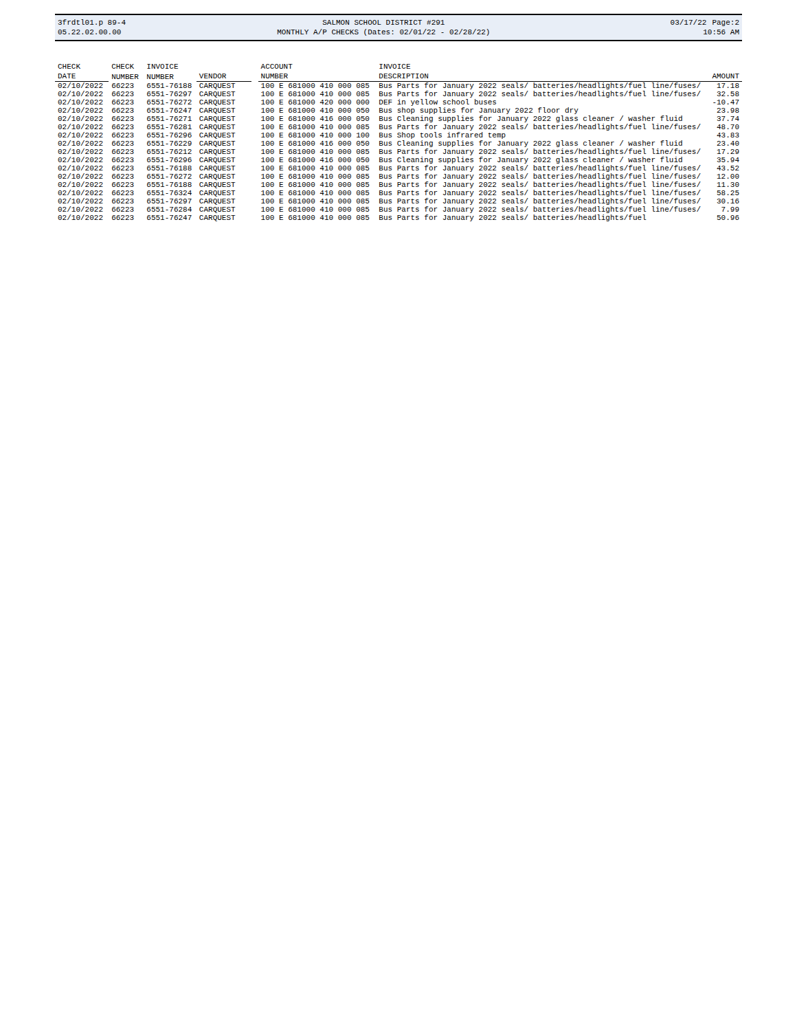| 3frdtl01.p 89-4 | SALMON SCHOOL DISTRICT #291 | 03/17/22 | Page:2 |
| 05.22.02.00.00 | MONTHLY A/P CHECKS (Dates: 02/01/22 - 02/28/22) | 10:56 AM |
| CHECK | CHECK | INVOICE | | | ACCOUNT | INVOICE | |
| DATE | NUMBER | NUMBER | VENDOR | | NUMBER | DESCRIPTION | AMOUNT |
| 02/10/2022 | 66223 | 6551-76188 | CARQUEST | | 100 E 681000 410 000 085 | Bus Parts for January 2022 seals/ batteries/headlights/fuel line/fuses/ | 17.18 |
| 02/10/2022 | 66223 | 6551-76297 | CARQUEST | | 100 E 681000 410 000 085 | Bus Parts for January 2022 seals/ batteries/headlights/fuel line/fuses/ | 32.58 |
| 02/10/2022 | 66223 | 6551-76272 | CARQUEST | | 100 E 681000 420 000 000 | DEF in yellow school buses | -10.47 |
| 02/10/2022 | 66223 | 6551-76247 | CARQUEST | | 100 E 681000 410 000 050 | Bus shop supplies for January 2022 floor dry | 23.98 |
| 02/10/2022 | 66223 | 6551-76271 | CARQUEST | | 100 E 681000 416 000 050 | Bus Cleaning supplies for January 2022 glass cleaner / washer fluid | 37.74 |
| 02/10/2022 | 66223 | 6551-76281 | CARQUEST | | 100 E 681000 410 000 085 | Bus Parts for January 2022 seals/ batteries/headlights/fuel line/fuses/ | 48.70 |
| 02/10/2022 | 66223 | 6551-76296 | CARQUEST | | 100 E 681000 410 000 100 | Bus Shop tools infrared temp | 43.83 |
| 02/10/2022 | 66223 | 6551-76229 | CARQUEST | | 100 E 681000 416 000 050 | Bus Cleaning supplies for January 2022 glass cleaner / washer fluid | 23.40 |
| 02/10/2022 | 66223 | 6551-76212 | CARQUEST | | 100 E 681000 410 000 085 | Bus Parts for January 2022 seals/ batteries/headlights/fuel line/fuses/ | 17.29 |
| 02/10/2022 | 66223 | 6551-76296 | CARQUEST | | 100 E 681000 416 000 050 | Bus Cleaning supplies for January 2022 glass cleaner / washer fluid | 35.94 |
| 02/10/2022 | 66223 | 6551-76188 | CARQUEST | | 100 E 681000 410 000 085 | Bus Parts for January 2022 seals/ batteries/headlights/fuel line/fuses/ | 43.52 |
| 02/10/2022 | 66223 | 6551-76272 | CARQUEST | | 100 E 681000 410 000 085 | Bus Parts for January 2022 seals/ batteries/headlights/fuel line/fuses/ | 12.00 |
| 02/10/2022 | 66223 | 6551-76188 | CARQUEST | | 100 E 681000 410 000 085 | Bus Parts for January 2022 seals/ batteries/headlights/fuel line/fuses/ | 11.30 |
| 02/10/2022 | 66223 | 6551-76324 | CARQUEST | | 100 E 681000 410 000 085 | Bus Parts for January 2022 seals/ batteries/headlights/fuel line/fuses/ | 58.25 |
| 02/10/2022 | 66223 | 6551-76297 | CARQUEST | | 100 E 681000 410 000 085 | Bus Parts for January 2022 seals/ batteries/headlights/fuel line/fuses/ | 30.16 |
| 02/10/2022 | 66223 | 6551-76284 | CARQUEST | | 100 E 681000 410 000 085 | Bus Parts for January 2022 seals/ batteries/headlights/fuel line/fuses/ | 7.99 |
| 02/10/2022 | 66223 | 6551-76247 | CARQUEST | | 100 E 681000 410 000 085 | Bus Parts for January 2022 seals/ batteries/headlights/fuel | 50.96 |